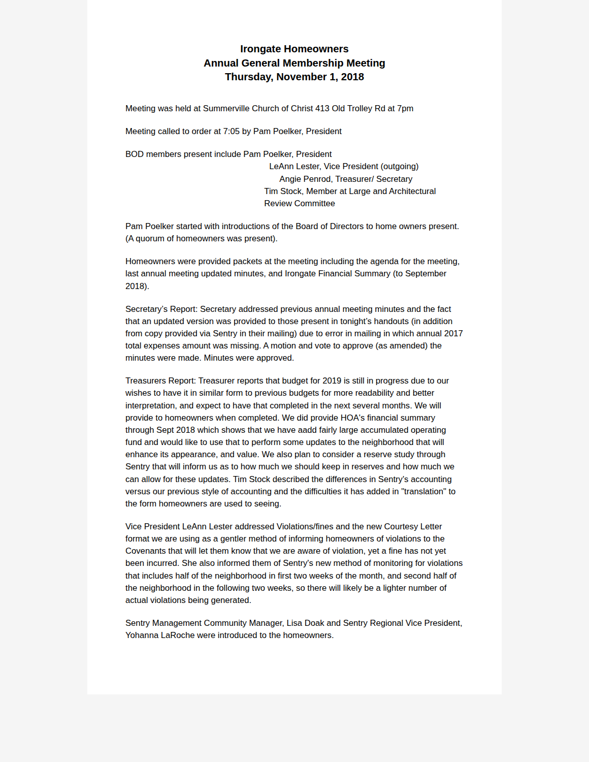Irongate Homeowners
Annual General Membership Meeting
Thursday, November 1, 2018
Meeting was held at Summerville Church of Christ 413 Old Trolley Rd at 7pm
Meeting called to order at 7:05 by Pam Poelker, President
BOD members present include Pam Poelker, President LeAnn Lester, Vice President (outgoing) Angie Penrod, Treasurer/ Secretary Tim Stock, Member at Large and Architectural Review Committee
Pam Poelker started with introductions of the Board of Directors to home owners present. (A quorum of homeowners was present).
Homeowners were provided packets at the meeting including the agenda for the meeting, last annual meeting updated minutes, and Irongate Financial Summary (to September 2018).
Secretary’s Report: Secretary addressed previous annual meeting minutes and the fact that an updated version was provided to those present in tonight’s handouts (in addition from copy provided via Sentry in their mailing) due to error in mailing in which annual 2017 total expenses amount was missing. A motion and vote to approve (as amended) the minutes were made. Minutes were approved.
Treasurers Report: Treasurer reports that budget for 2019 is still in progress due to our wishes to have it in similar form to previous budgets for more readability and better interpretation, and expect to have that completed in the next several months. We will provide to homeowners when completed. We did provide HOA's financial summary through Sept 2018 which shows that we have aadd fairly large accumulated operating fund and would like to use that to perform some updates to the neighborhood that will enhance its appearance, and value. We also plan to consider a reserve study through Sentry that will inform us as to how much we should keep in reserves and how much we can allow for these updates. Tim Stock described the differences in Sentry's accounting versus our previous style of accounting and the difficulties it has added in "translation" to the form homeowners are used to seeing.
Vice President LeAnn Lester addressed Violations/fines and the new Courtesy Letter format we are using as a gentler method of informing homeowners of violations to the Covenants that will let them know that we are aware of violation, yet a fine has not yet been incurred. She also informed them of Sentry's new method of monitoring for violations that includes half of the neighborhood in first two weeks of the month, and second half of the neighborhood in the following two weeks, so there will likely be a lighter number of actual violations being generated.
Sentry Management Community Manager, Lisa Doak and Sentry Regional Vice President, Yohanna LaRoche were introduced to the homeowners.